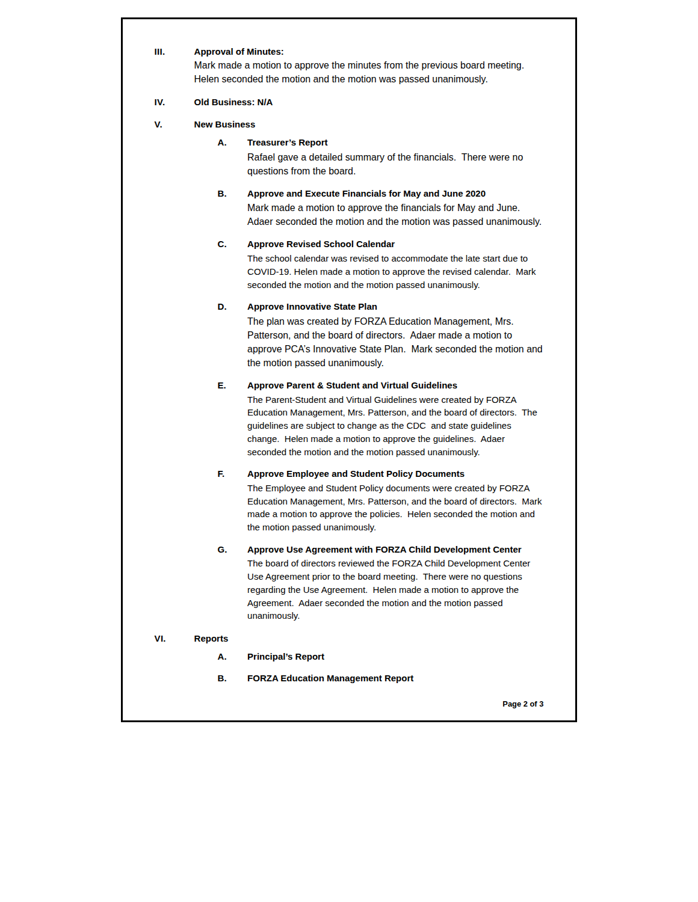III.
Approval of Minutes:
Mark made a motion to approve the minutes from the previous board meeting. Helen seconded the motion and the motion was passed unanimously.
IV.
Old Business: N/A
V.
New Business
A.
Treasurer’s Report
Rafael gave a detailed summary of the financials. There were no questions from the board.
B.
Approve and Execute Financials for May and June 2020
Mark made a motion to approve the financials for May and June. Adaer seconded the motion and the motion was passed unanimously.
C.
Approve Revised School Calendar
The school calendar was revised to accommodate the late start due to COVID-19. Helen made a motion to approve the revised calendar. Mark seconded the motion and the motion passed unanimously.
D.
Approve Innovative State Plan
The plan was created by FORZA Education Management, Mrs. Patterson, and the board of directors. Adaer made a motion to approve PCA’s Innovative State Plan. Mark seconded the motion and the motion passed unanimously.
E.
Approve Parent & Student and Virtual Guidelines
The Parent-Student and Virtual Guidelines were created by FORZA Education Management, Mrs. Patterson, and the board of directors. The guidelines are subject to change as the CDC and state guidelines change. Helen made a motion to approve the guidelines. Adaer seconded the motion and the motion passed unanimously.
F.
Approve Employee and Student Policy Documents
The Employee and Student Policy documents were created by FORZA Education Management, Mrs. Patterson, and the board of directors. Mark made a motion to approve the policies. Helen seconded the motion and the motion passed unanimously.
G.
Approve Use Agreement with FORZA Child Development Center
The board of directors reviewed the FORZA Child Development Center Use Agreement prior to the board meeting. There were no questions regarding the Use Agreement. Helen made a motion to approve the Agreement. Adaer seconded the motion and the motion passed unanimously.
VI.
Reports
A.
Principal’s Report
B.
FORZA Education Management Report
Page 2 of 3